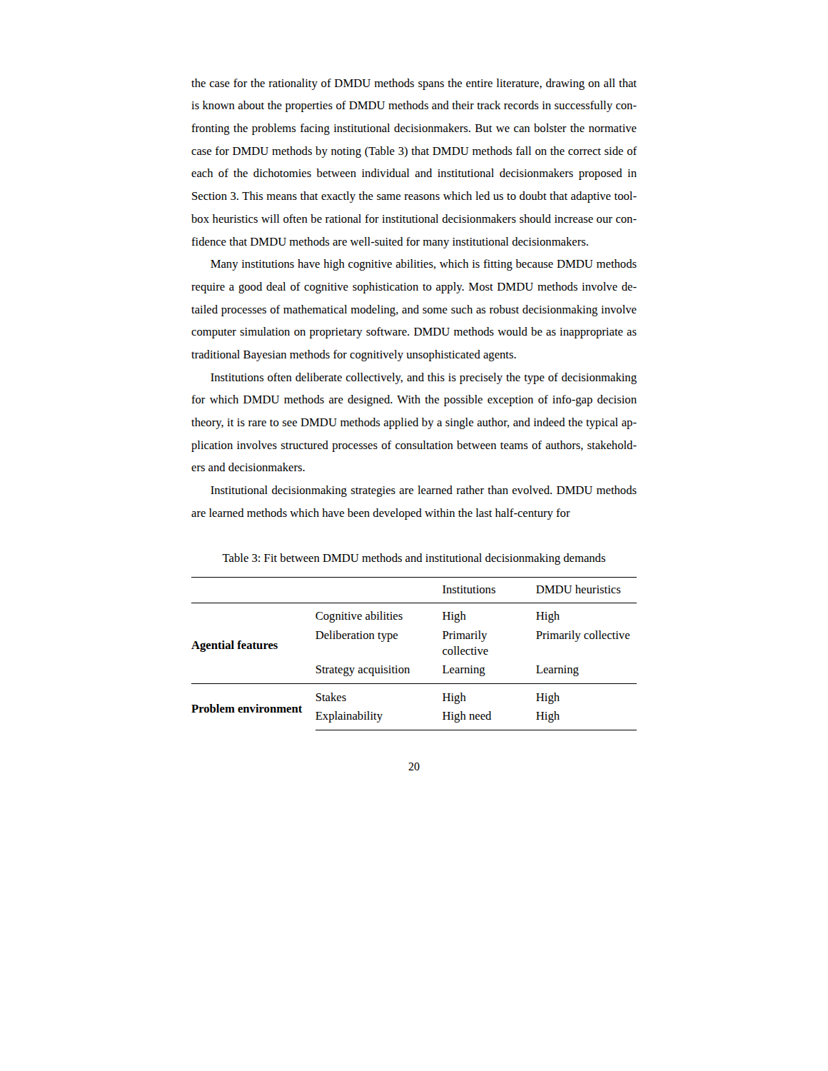the case for the rationality of DMDU methods spans the entire literature, drawing on all that is known about the properties of DMDU methods and their track records in successfully confronting the problems facing institutional decisionmakers. But we can bolster the normative case for DMDU methods by noting (Table 3) that DMDU methods fall on the correct side of each of the dichotomies between individual and institutional decisionmakers proposed in Section 3. This means that exactly the same reasons which led us to doubt that adaptive toolbox heuristics will often be rational for institutional decisionmakers should increase our confidence that DMDU methods are well-suited for many institutional decisionmakers.
Many institutions have high cognitive abilities, which is fitting because DMDU methods require a good deal of cognitive sophistication to apply. Most DMDU methods involve detailed processes of mathematical modeling, and some such as robust decisionmaking involve computer simulation on proprietary software. DMDU methods would be as inappropriate as traditional Bayesian methods for cognitively unsophisticated agents.
Institutions often deliberate collectively, and this is precisely the type of decisionmaking for which DMDU methods are designed. With the possible exception of info-gap decision theory, it is rare to see DMDU methods applied by a single author, and indeed the typical application involves structured processes of consultation between teams of authors, stakeholders and decisionmakers.
Institutional decisionmaking strategies are learned rather than evolved. DMDU methods are learned methods which have been developed within the last half-century for
Table 3: Fit between DMDU methods and institutional decisionmaking demands
| | | Institutions | DMDU heuristics |
| Agential features | Cognitive abilities | High | High |
| Deliberation type | Primarily collective | Primarily collective |
| Strategy acquisition | Learning | Learning |
| Problem environment | Stakes | High | High |
| Explainability | High need | High |
20